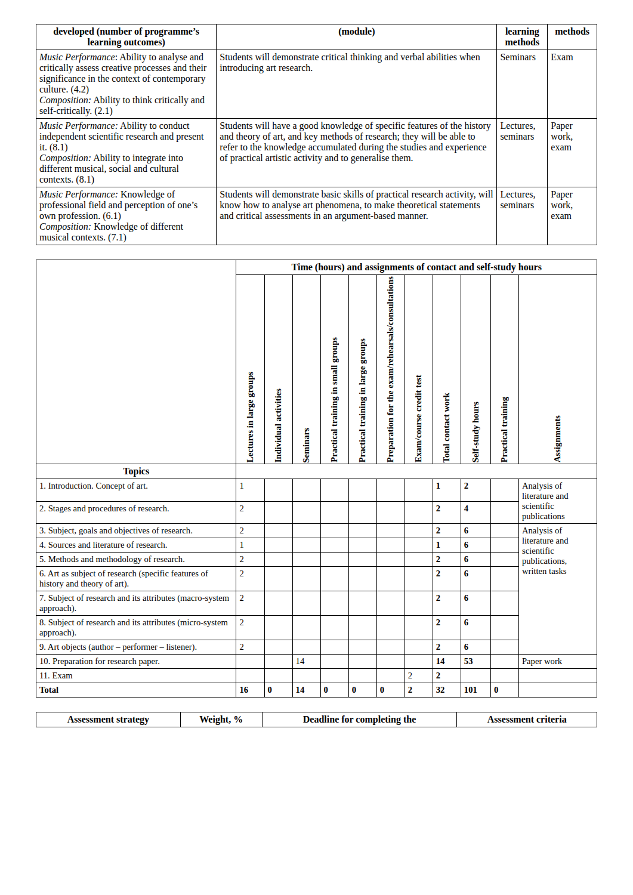| developed (number of programme’s learning outcomes) | (module) | learning methods | methods |
| --- | --- | --- | --- |
| Music Performance : Ability to analyse and critically assess creative processes and their significance in the context of contemporary culture. (4.2) Composition: Ability to think critically and self-critically. (2.1) | Students will demonstrate critical thinking and verbal abilities when introducing art research. | Seminars | Exam |
| Music Performance: Ability to conduct independent scientific research and present it. (8.1) Composition: Ability to integrate into different musical, social and cultural contexts. (8.1) | Students will have a good knowledge of specific features of the history and theory of art, and key methods of research; they will be able to refer to the knowledge accumulated during the studies and experience of practical artistic activity and to generalise them. | Lectures, seminars | Paper work, exam |
| Music Performance: Knowledge of professional field and perception of one’s own profession. (6.1) Composition: Knowledge of different musical contexts. (7.1) | Students will demonstrate basic skills of practical research activity, will know how to analyse art phenomena, to make theoretical statements and critical assessments in an argument-based manner. | Lectures, seminars | Paper work, exam |
| | Time (hours) and assignments of contact and self-study hours |
| --- | --- |
| Lectures in large groups | Individual activities | Seminars | Practical training in small groups | Practical training in large groups | Preparation for the exam/rehearsals/consultations | Exam/course credit test | Total contact work | Self-study hours | Practical training | Assignments |
| Topics | |
| 1. Introduction. Concept of art. | 1 | | | | | | | 1 | 2 | | Analysis of literature and scientific publications |
| 2. Stages and procedures of research. | 2 | | | | | | | 2 | 4 | |
| 3. Subject, goals and objectives of research. | 2 | | | | | | | 2 | 6 | | Analysis of literature and scientific publications, written tasks |
| 4. Sources and literature of research. | 1 | | | | | | | 1 | 6 | |
| 5. Methods and methodology of research. | 2 | | | | | | | 2 | 6 | |
| 6. Art as subject of research (specific features of history and theory of art). | 2 | | | | | | | 2 | 6 | |
| 7. Subject of research and its attributes (macro-system approach). | 2 | | | | | | | 2 | 6 | |
| 8. Subject of research and its attributes (micro-system approach). | 2 | | | | | | | 2 | 6 | |
| 9. Art objects (author – performer – listener). | 2 | | | | | | | 2 | 6 | |
| 10. Preparation for research paper. | | | 14 | | | | | 14 | 53 | | Paper work |
| 11. Exam | | | | | | | 2 | 2 | | | |
| Total | 16 | 0 | 14 | 0 | 0 | 0 | 2 | 32 | 101 | 0 | |
| Assessment strategy | Weight, % | Deadline for completing the | Assessment criteria |
| --- | --- | --- | --- |